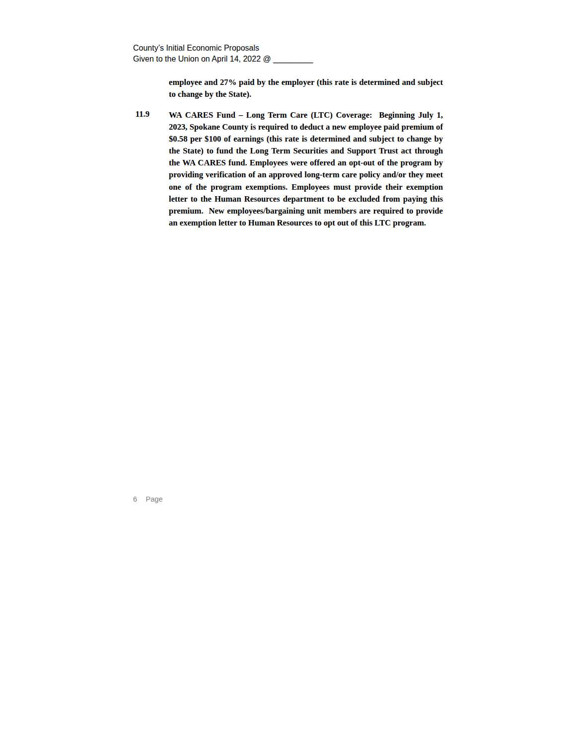County’s Initial Economic Proposals
Given to the Union on April 14, 2022 @ _________
employee and 27% paid by the employer (this rate is determined and subject to change by the State).
11.9
WA CARES Fund – Long Term Care (LTC) Coverage: Beginning July 1, 2023, Spokane County is required to deduct a new employee paid premium of $0.58 per $100 of earnings (this rate is determined and subject to change by the State) to fund the Long Term Securities and Support Trust act through the WA CARES fund. Employees were offered an opt-out of the program by providing verification of an approved long-term care policy and/or they meet one of the program exemptions. Employees must provide their exemption letter to the Human Resources department to be excluded from paying this premium. New employees/bargaining unit members are required to provide an exemption letter to Human Resources to opt out of this LTC program.
6 Page